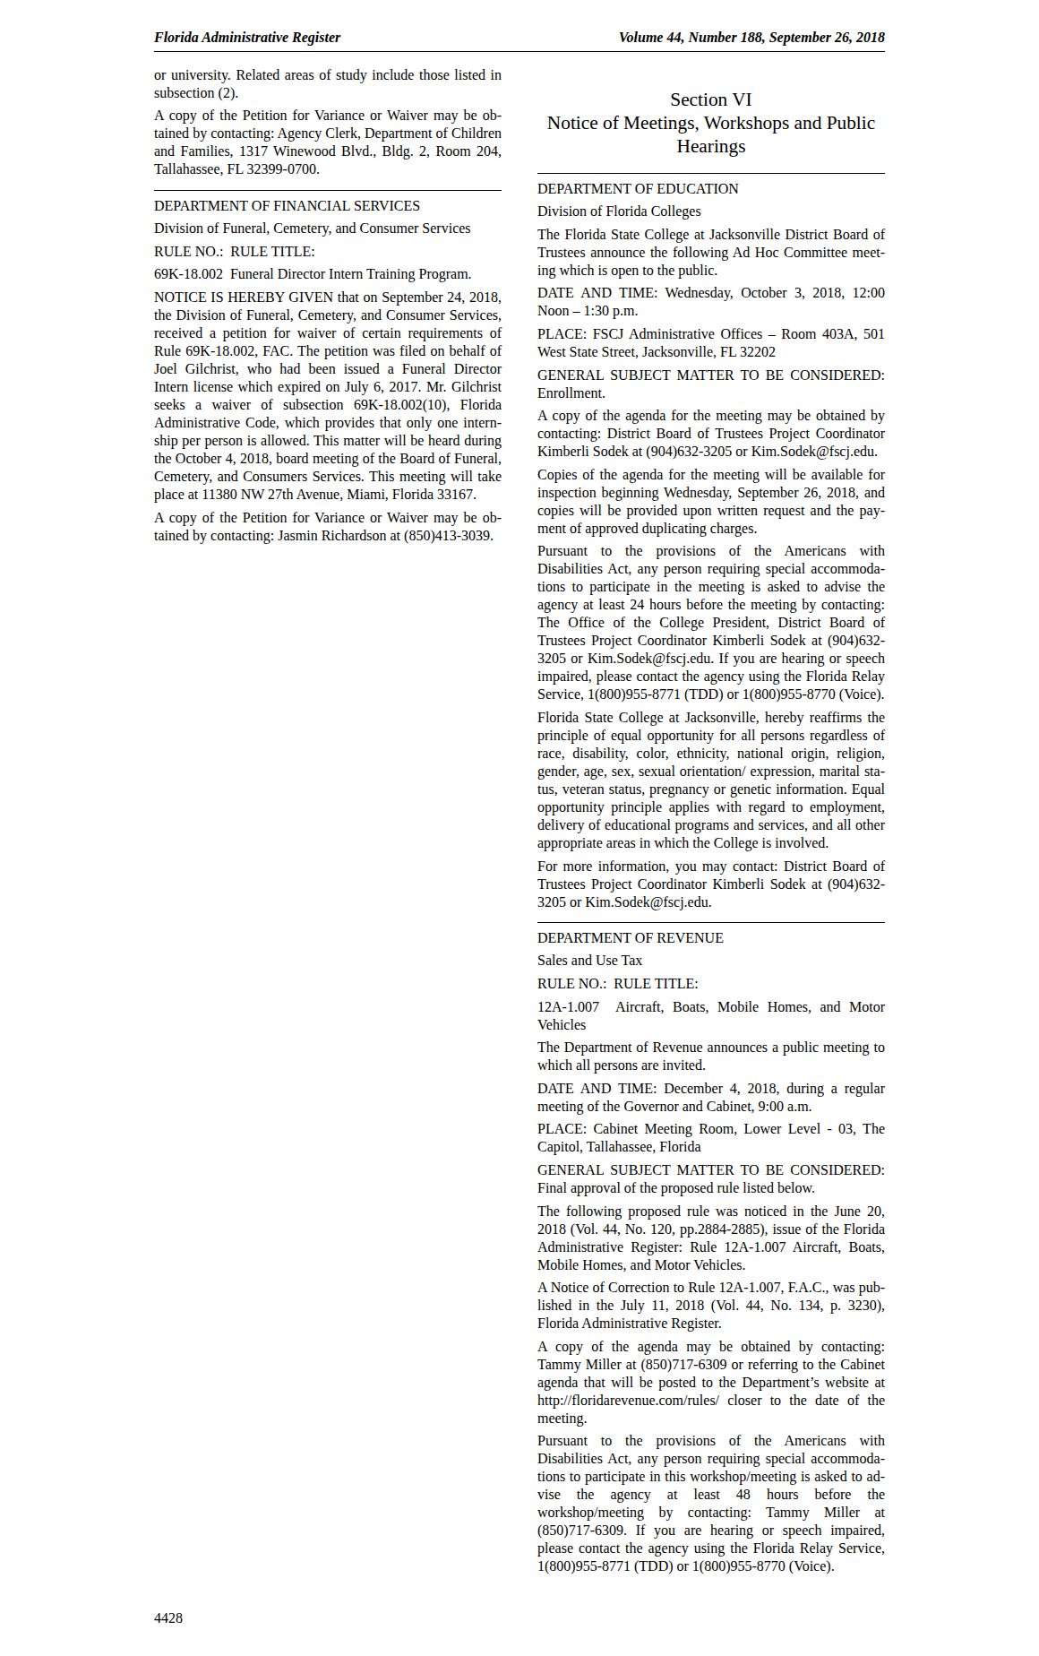Florida Administrative Register Volume 44, Number 188, September 26, 2018
or university. Related areas of study include those listed in subsection (2).
A copy of the Petition for Variance or Waiver may be obtained by contacting: Agency Clerk, Department of Children and Families, 1317 Winewood Blvd., Bldg. 2, Room 204, Tallahassee, FL 32399-0700.
DEPARTMENT OF FINANCIAL SERVICES
Division of Funeral, Cemetery, and Consumer Services
RULE NO.: RULE TITLE:
69K-18.002 Funeral Director Intern Training Program.
NOTICE IS HEREBY GIVEN that on September 24, 2018, the Division of Funeral, Cemetery, and Consumer Services, received a petition for waiver of certain requirements of Rule 69K-18.002, FAC. The petition was filed on behalf of Joel Gilchrist, who had been issued a Funeral Director Intern license which expired on July 6, 2017. Mr. Gilchrist seeks a waiver of subsection 69K-18.002(10), Florida Administrative Code, which provides that only one internship per person is allowed. This matter will be heard during the October 4, 2018, board meeting of the Board of Funeral, Cemetery, and Consumers Services. This meeting will take place at 11380 NW 27th Avenue, Miami, Florida 33167.
A copy of the Petition for Variance or Waiver may be obtained by contacting: Jasmin Richardson at (850)413-3039.
Section VI Notice of Meetings, Workshops and Public Hearings
DEPARTMENT OF EDUCATION
Division of Florida Colleges
The Florida State College at Jacksonville District Board of Trustees announce the following Ad Hoc Committee meeting which is open to the public.
DATE AND TIME: Wednesday, October 3, 2018, 12:00 Noon – 1:30 p.m.
PLACE: FSCJ Administrative Offices – Room 403A, 501 West State Street, Jacksonville, FL 32202
GENERAL SUBJECT MATTER TO BE CONSIDERED: Enrollment.
A copy of the agenda for the meeting may be obtained by contacting: District Board of Trustees Project Coordinator Kimberli Sodek at (904)632-3205 or Kim.Sodek@fscj.edu.
Copies of the agenda for the meeting will be available for inspection beginning Wednesday, September 26, 2018, and copies will be provided upon written request and the payment of approved duplicating charges.
Pursuant to the provisions of the Americans with Disabilities Act, any person requiring special accommodations to participate in the meeting is asked to advise the agency at least 24 hours before the meeting by contacting: The Office of the College President, District Board of Trustees Project Coordinator Kimberli Sodek at (904)632-3205 or Kim.Sodek@fscj.edu. If you are hearing or speech impaired, please contact the agency using the Florida Relay Service, 1(800)955-8771 (TDD) or 1(800)955-8770 (Voice).
Florida State College at Jacksonville, hereby reaffirms the principle of equal opportunity for all persons regardless of race, disability, color, ethnicity, national origin, religion, gender, age, sex, sexual orientation/ expression, marital status, veteran status, pregnancy or genetic information. Equal opportunity principle applies with regard to employment, delivery of educational programs and services, and all other appropriate areas in which the College is involved.
For more information, you may contact: District Board of Trustees Project Coordinator Kimberli Sodek at (904)632-3205 or Kim.Sodek@fscj.edu.
DEPARTMENT OF REVENUE
Sales and Use Tax
RULE NO.: RULE TITLE:
12A-1.007 Aircraft, Boats, Mobile Homes, and Motor Vehicles
The Department of Revenue announces a public meeting to which all persons are invited.
DATE AND TIME: December 4, 2018, during a regular meeting of the Governor and Cabinet, 9:00 a.m.
PLACE: Cabinet Meeting Room, Lower Level - 03, The Capitol, Tallahassee, Florida
GENERAL SUBJECT MATTER TO BE CONSIDERED: Final approval of the proposed rule listed below.
The following proposed rule was noticed in the June 20, 2018 (Vol. 44, No. 120, pp.2884-2885), issue of the Florida Administrative Register: Rule 12A-1.007 Aircraft, Boats, Mobile Homes, and Motor Vehicles.
A Notice of Correction to Rule 12A-1.007, F.A.C., was published in the July 11, 2018 (Vol. 44, No. 134, p. 3230), Florida Administrative Register.
A copy of the agenda may be obtained by contacting: Tammy Miller at (850)717-6309 or referring to the Cabinet agenda that will be posted to the Department’s website at http://floridarevenue.com/rules/ closer to the date of the meeting.
Pursuant to the provisions of the Americans with Disabilities Act, any person requiring special accommodations to participate in this workshop/meeting is asked to advise the agency at least 48 hours before the workshop/meeting by contacting: Tammy Miller at (850)717-6309. If you are hearing or speech impaired, please contact the agency using the Florida Relay Service, 1(800)955-8771 (TDD) or 1(800)955-8770 (Voice).
4428